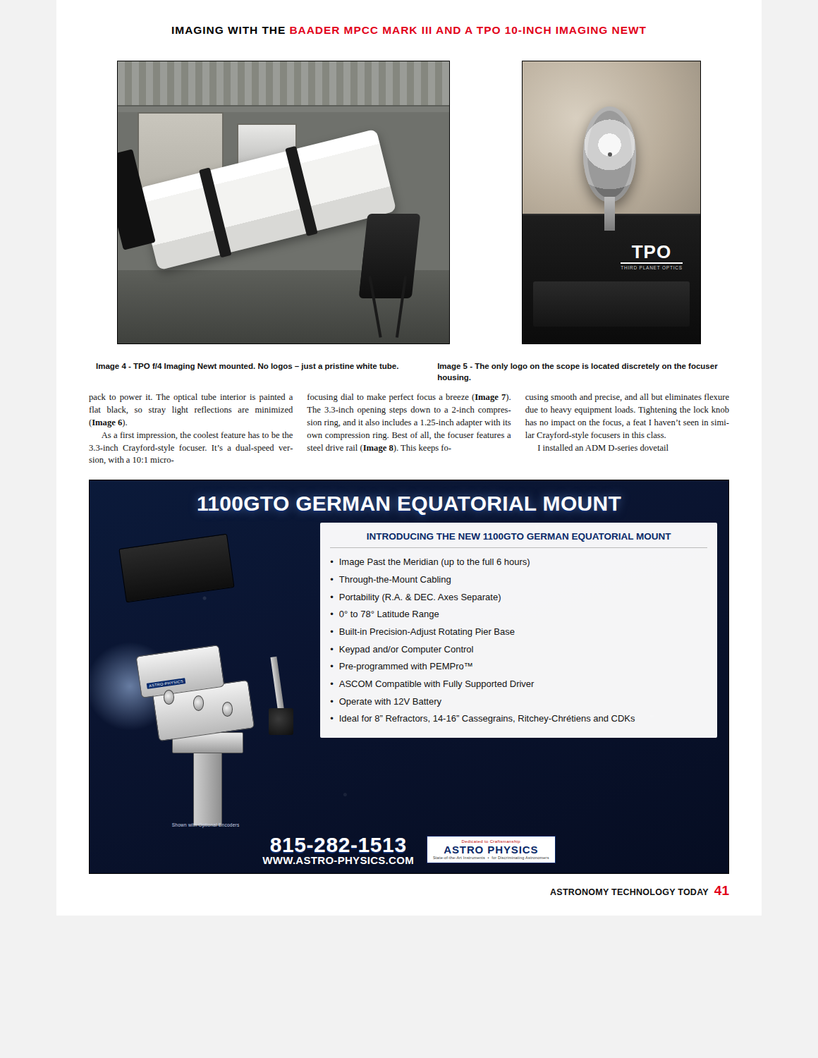IMAGING WITH THE BAADER MPCC MARK III AND A TPO 10-INCH IMAGING NEWT
TPO THIRD PLANET OPTICS
Image 4 - TPO f/4 Imaging Newt mounted. No logos – just a pristine white tube.
Image 5 - The only logo on the scope is located discretely on the focuser housing.
pack to power it. The optical tube interior is painted a flat black, so stray light reflections are minimized (Image 6).
As a first impression, the coolest feature has to be the 3.3-inch Crayford-style focuser. It’s a dual-speed version, with a 10:1 micro-
focusing dial to make perfect focus a breeze (Image 7). The 3.3-inch opening steps down to a 2-inch compression ring, and it also includes a 1.25-inch adapter with its own compression ring. Best of all, the focuser features a steel drive rail (Image 8). This keeps fo-
cusing smooth and precise, and all but eliminates flexure due to heavy equipment loads. Tightening the lock knob has no impact on the focus, a feat I haven’t seen in similar Crayford-style focusers in this class.
I installed an ADM D-series dovetail
1100GTO GERMAN EQUATORIAL MOUNT
ASTRO-PHYSICS
Shown with Optional Encoders
INTRODUCING THE NEW 1100GTO GERMAN EQUATORIAL MOUNT
Image Past the Meridian (up to the full 6 hours)
Through-the-Mount Cabling
Portability (R.A. & DEC. Axes Separate)
0° to 78° Latitude Range
Built-in Precision-Adjust Rotating Pier Base
Keypad and/or Computer Control
Pre-programmed with PEMPro™
ASCOM Compatible with Fully Supported Driver
Operate with 12V Battery
Ideal for 8” Refractors, 14-16” Cassegrains, Ritchey-Chrétiens and CDKs
815-282-1513
WWW.ASTRO-PHYSICS.COM
Dedicated to Craftsmanship
ASTRO PHYSICS
State-of-the-Art Instruments • for Discriminating Astronomers
ASTRONOMY TECHNOLOGY TODAY 41